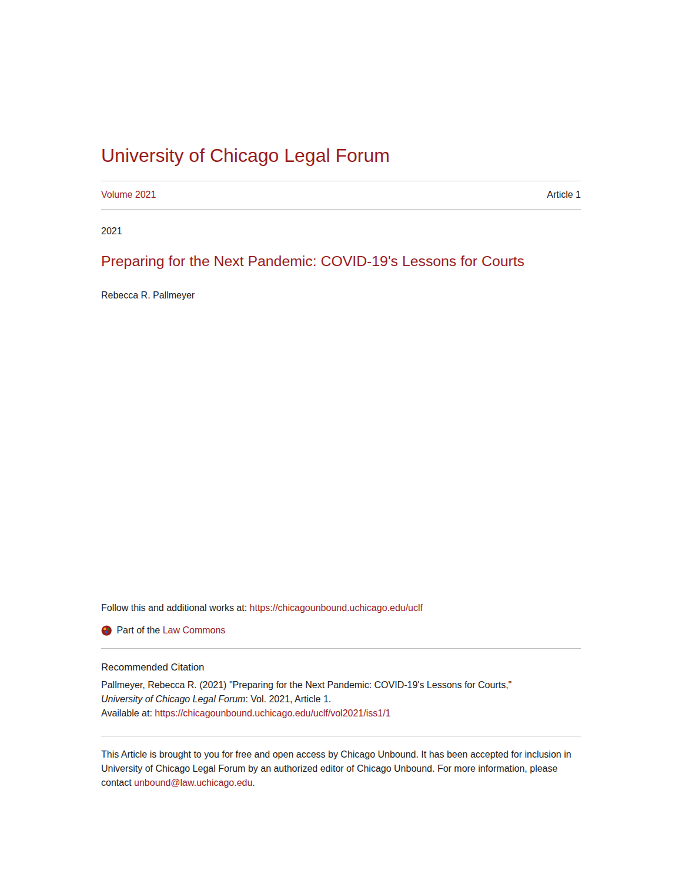University of Chicago Legal Forum
Volume 2021 Article 1
2021
Preparing for the Next Pandemic: COVID-19's Lessons for Courts
Rebecca R. Pallmeyer
Follow this and additional works at: https://chicagounbound.uchicago.edu/uclf
Part of the Law Commons
Recommended Citation
Pallmeyer, Rebecca R. (2021) "Preparing for the Next Pandemic: COVID-19's Lessons for Courts,"
University of Chicago Legal Forum: Vol. 2021, Article 1.
Available at: https://chicagounbound.uchicago.edu/uclf/vol2021/iss1/1
This Article is brought to you for free and open access by Chicago Unbound. It has been accepted for inclusion in University of Chicago Legal Forum by an authorized editor of Chicago Unbound. For more information, please contact unbound@law.uchicago.edu.